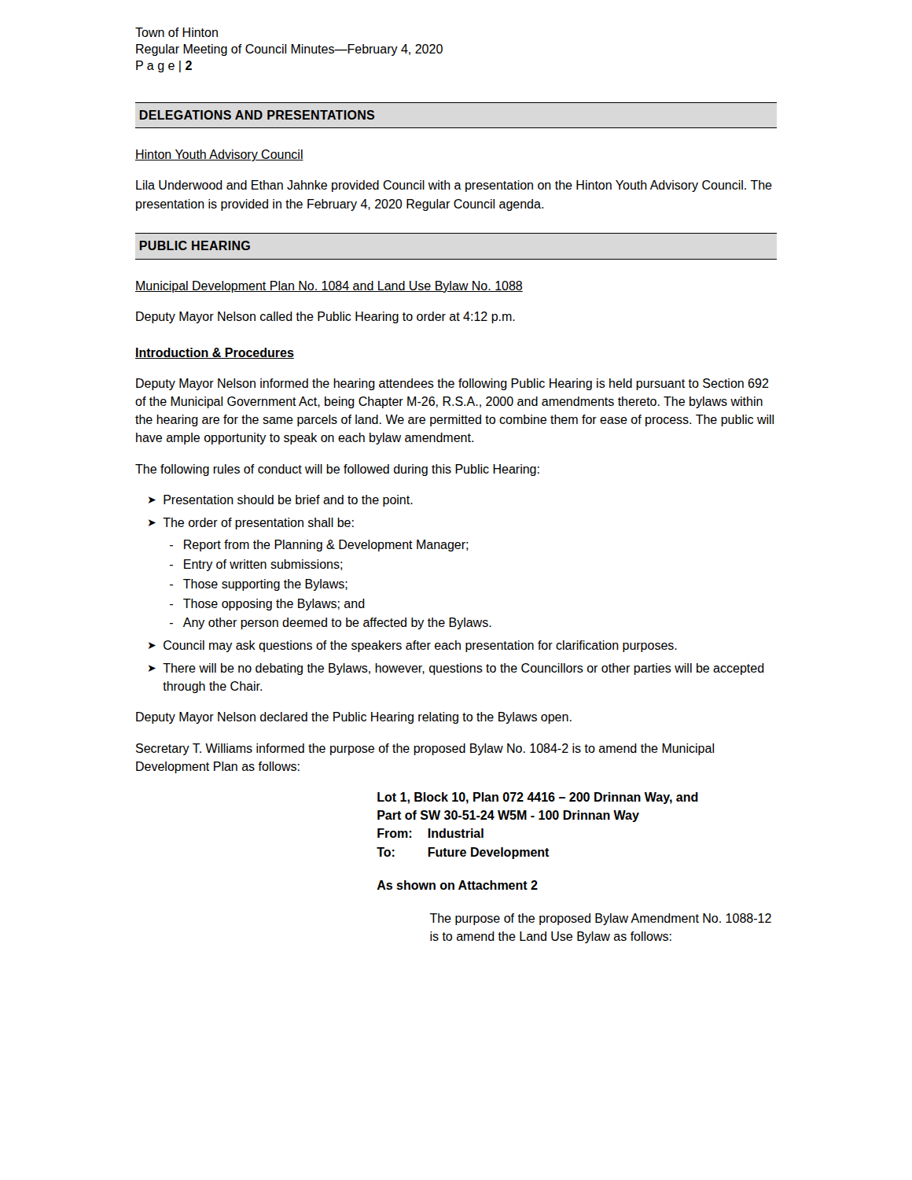Town of Hinton
Regular Meeting of Council Minutes—February 4, 2020
P a g e | 2
DELEGATIONS AND PRESENTATIONS
Hinton Youth Advisory Council
Lila Underwood and Ethan Jahnke provided Council with a presentation on the Hinton Youth Advisory Council. The presentation is provided in the February 4, 2020 Regular Council agenda.
PUBLIC HEARING
Municipal Development Plan No. 1084 and Land Use Bylaw No. 1088
Deputy Mayor Nelson called the Public Hearing to order at 4:12 p.m.
Introduction & Procedures
Deputy Mayor Nelson informed the hearing attendees the following Public Hearing is held pursuant to Section 692 of the Municipal Government Act, being Chapter M-26, R.S.A., 2000 and amendments thereto. The bylaws within the hearing are for the same parcels of land. We are permitted to combine them for ease of process. The public will have ample opportunity to speak on each bylaw amendment.
The following rules of conduct will be followed during this Public Hearing:
Presentation should be brief and to the point.
The order of presentation shall be:
Report from the Planning & Development Manager;
Entry of written submissions;
Those supporting the Bylaws;
Those opposing the Bylaws; and
Any other person deemed to be affected by the Bylaws.
Council may ask questions of the speakers after each presentation for clarification purposes.
There will be no debating the Bylaws, however, questions to the Councillors or other parties will be accepted through the Chair.
Deputy Mayor Nelson declared the Public Hearing relating to the Bylaws open.
Secretary T. Williams informed the purpose of the proposed Bylaw No. 1084-2 is to amend the Municipal Development Plan as follows:
Lot 1, Block 10, Plan 072 4416 – 200 Drinnan Way, and
Part of SW 30-51-24 W5M - 100 Drinnan Way
| From: | Industrial |
| To: | Future Development |
As shown on Attachment 2
The purpose of the proposed Bylaw Amendment No. 1088-12 is to amend the Land Use Bylaw as follows: